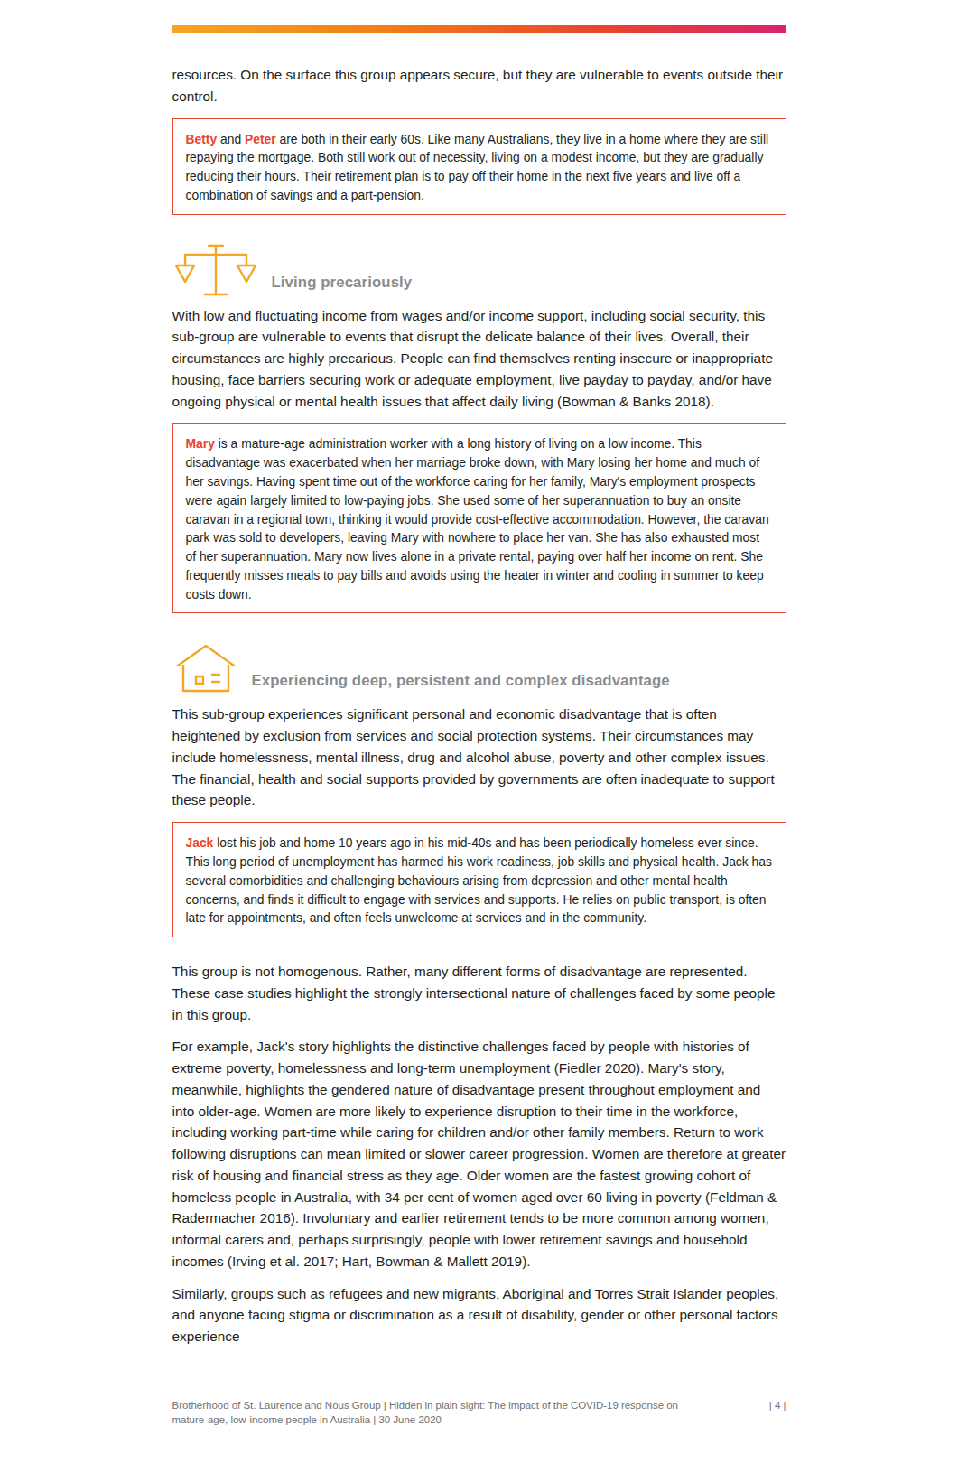resources. On the surface this group appears secure, but they are vulnerable to events outside their control.
Betty and Peter are both in their early 60s. Like many Australians, they live in a home where they are still repaying the mortgage. Both still work out of necessity, living on a modest income, but they are gradually reducing their hours. Their retirement plan is to pay off their home in the next five years and live off a combination of savings and a part-pension.
Living precariously
With low and fluctuating income from wages and/or income support, including social security, this sub-group are vulnerable to events that disrupt the delicate balance of their lives. Overall, their circumstances are highly precarious. People can find themselves renting insecure or inappropriate housing, face barriers securing work or adequate employment, live payday to payday, and/or have ongoing physical or mental health issues that affect daily living (Bowman & Banks 2018).
Mary is a mature-age administration worker with a long history of living on a low income. This disadvantage was exacerbated when her marriage broke down, with Mary losing her home and much of her savings. Having spent time out of the workforce caring for her family, Mary's employment prospects were again largely limited to low-paying jobs. She used some of her superannuation to buy an onsite caravan in a regional town, thinking it would provide cost-effective accommodation. However, the caravan park was sold to developers, leaving Mary with nowhere to place her van. She has also exhausted most of her superannuation. Mary now lives alone in a private rental, paying over half her income on rent. She frequently misses meals to pay bills and avoids using the heater in winter and cooling in summer to keep costs down.
Experiencing deep, persistent and complex disadvantage
This sub-group experiences significant personal and economic disadvantage that is often heightened by exclusion from services and social protection systems. Their circumstances may include homelessness, mental illness, drug and alcohol abuse, poverty and other complex issues. The financial, health and social supports provided by governments are often inadequate to support these people.
Jack lost his job and home 10 years ago in his mid-40s and has been periodically homeless ever since. This long period of unemployment has harmed his work readiness, job skills and physical health. Jack has several comorbidities and challenging behaviours arising from depression and other mental health concerns, and finds it difficult to engage with services and supports. He relies on public transport, is often late for appointments, and often feels unwelcome at services and in the community.
This group is not homogenous. Rather, many different forms of disadvantage are represented. These case studies highlight the strongly intersectional nature of challenges faced by some people in this group.
For example, Jack's story highlights the distinctive challenges faced by people with histories of extreme poverty, homelessness and long-term unemployment (Fiedler 2020). Mary's story, meanwhile, highlights the gendered nature of disadvantage present throughout employment and into older-age. Women are more likely to experience disruption to their time in the workforce, including working part-time while caring for children and/or other family members. Return to work following disruptions can mean limited or slower career progression. Women are therefore at greater risk of housing and financial stress as they age. Older women are the fastest growing cohort of homeless people in Australia, with 34 per cent of women aged over 60 living in poverty (Feldman & Radermacher 2016). Involuntary and earlier retirement tends to be more common among women, informal carers and, perhaps surprisingly, people with lower retirement savings and household incomes (Irving et al. 2017; Hart, Bowman & Mallett 2019).
Similarly, groups such as refugees and new migrants, Aboriginal and Torres Strait Islander peoples, and anyone facing stigma or discrimination as a result of disability, gender or other personal factors experience
| 4 |
Brotherhood of St. Laurence and Nous Group | Hidden in plain sight: The impact of the COVID-19 response on mature-age, low-income people in Australia | 30 June 2020